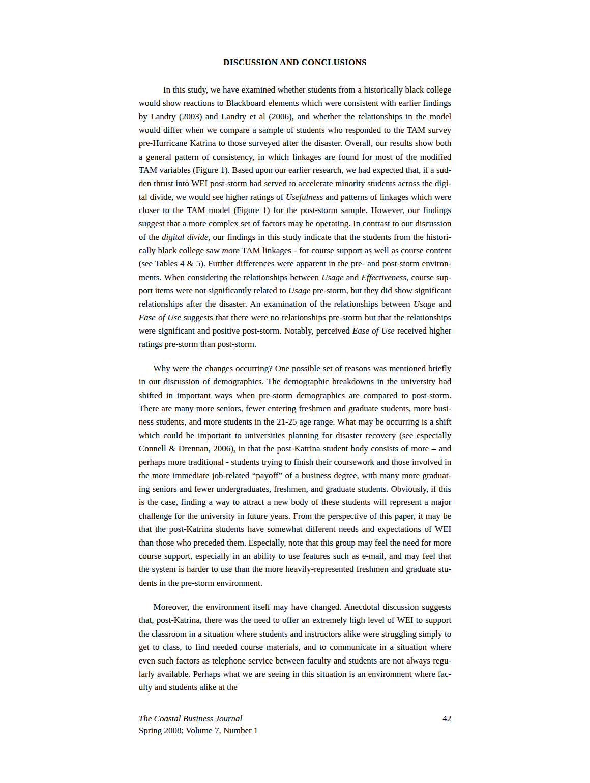DISCUSSION AND CONCLUSIONS
In this study, we have examined whether students from a historically black college would show reactions to Blackboard elements which were consistent with earlier findings by Landry (2003) and Landry et al (2006), and whether the relationships in the model would differ when we compare a sample of students who responded to the TAM survey pre-Hurricane Katrina to those surveyed after the disaster. Overall, our results show both a general pattern of consistency, in which linkages are found for most of the modified TAM variables (Figure 1). Based upon our earlier research, we had expected that, if a sudden thrust into WEI post-storm had served to accelerate minority students across the digital divide, we would see higher ratings of Usefulness and patterns of linkages which were closer to the TAM model (Figure 1) for the post-storm sample. However, our findings suggest that a more complex set of factors may be operating. In contrast to our discussion of the digital divide, our findings in this study indicate that the students from the historically black college saw more TAM linkages - for course support as well as course content (see Tables 4 & 5). Further differences were apparent in the pre- and post-storm environments. When considering the relationships between Usage and Effectiveness, course support items were not significantly related to Usage pre-storm, but they did show significant relationships after the disaster. An examination of the relationships between Usage and Ease of Use suggests that there were no relationships pre-storm but that the relationships were significant and positive post-storm. Notably, perceived Ease of Use received higher ratings pre-storm than post-storm.
Why were the changes occurring? One possible set of reasons was mentioned briefly in our discussion of demographics. The demographic breakdowns in the university had shifted in important ways when pre-storm demographics are compared to post-storm. There are many more seniors, fewer entering freshmen and graduate students, more business students, and more students in the 21-25 age range. What may be occurring is a shift which could be important to universities planning for disaster recovery (see especially Connell & Drennan, 2006), in that the post-Katrina student body consists of more – and perhaps more traditional - students trying to finish their coursework and those involved in the more immediate job-related “payoff” of a business degree, with many more graduating seniors and fewer undergraduates, freshmen, and graduate students. Obviously, if this is the case, finding a way to attract a new body of these students will represent a major challenge for the university in future years. From the perspective of this paper, it may be that the post-Katrina students have somewhat different needs and expectations of WEI than those who preceded them. Especially, note that this group may feel the need for more course support, especially in an ability to use features such as e-mail, and may feel that the system is harder to use than the more heavily-represented freshmen and graduate students in the pre-storm environment.
Moreover, the environment itself may have changed. Anecdotal discussion suggests that, post-Katrina, there was the need to offer an extremely high level of WEI to support the classroom in a situation where students and instructors alike were struggling simply to get to class, to find needed course materials, and to communicate in a situation where even such factors as telephone service between faculty and students are not always regularly available. Perhaps what we are seeing in this situation is an environment where faculty and students alike at the
The Coastal Business Journal
Spring 2008; Volume 7, Number 1 42